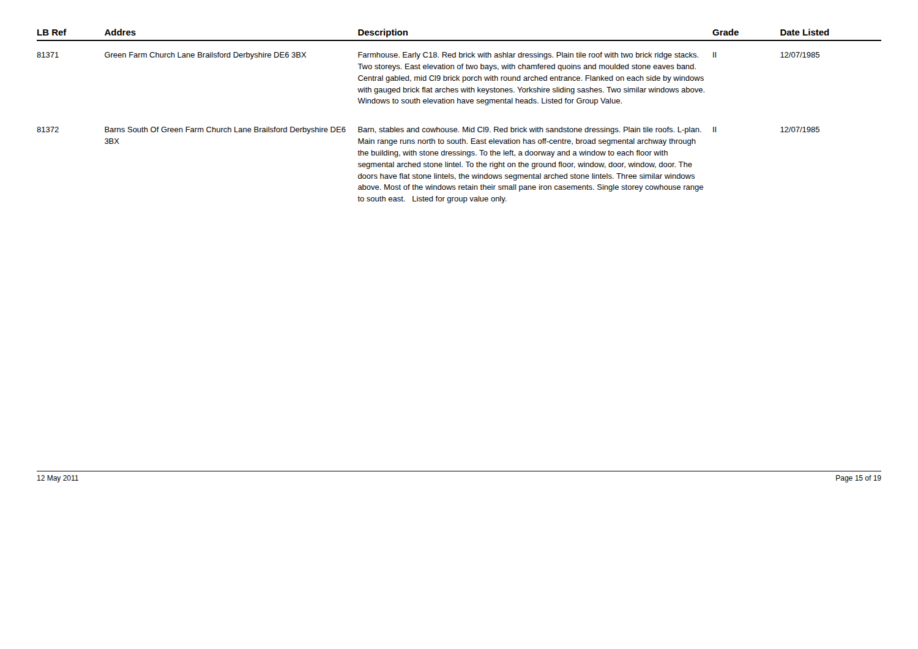| LB Ref | Addres | Description | Grade | Date Listed |
| --- | --- | --- | --- | --- |
| 81371 | Green Farm Church Lane Brailsford Derbyshire DE6 3BX | Farmhouse. Early C18. Red brick with ashlar dressings. Plain tile roof with two brick ridge stacks. Two storeys. East elevation of two bays, with chamfered quoins and moulded stone eaves band. Central gabled, mid Cl9 brick porch with round arched entrance. Flanked on each side by windows with gauged brick flat arches with keystones. Yorkshire sliding sashes. Two similar windows above. Windows to south elevation have segmental heads. Listed for Group Value. | II | 12/07/1985 |
| 81372 | Barns South Of Green Farm Church Lane Brailsford Derbyshire DE6 3BX | Barn, stables and cowhouse. Mid Cl9. Red brick with sandstone dressings. Plain tile roofs. L-plan. Main range runs north to south. East elevation has off-centre, broad segmental archway through the building, with stone dressings. To the left, a doorway and a window to each floor with segmental arched stone lintel. To the right on the ground floor, window, door, window, door. The doors have flat stone lintels, the windows segmental arched stone lintels. Three similar windows above. Most of the windows retain their small pane iron casements. Single storey cowhouse range to south east. Listed for group value only. | II | 12/07/1985 |
12 May 2011 Page 15 of 19